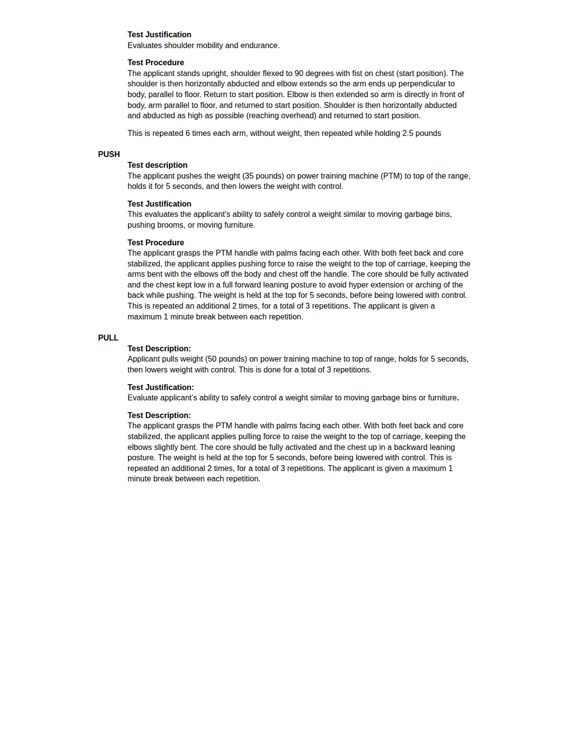Test Justification
Evaluates shoulder mobility and endurance.
Test Procedure
The applicant stands upright, shoulder flexed to 90 degrees with fist on chest (start position). The shoulder is then horizontally abducted and elbow extends so the arm ends up perpendicular to body, parallel to floor. Return to start position. Elbow is then extended so arm is directly in front of body, arm parallel to floor, and returned to start position. Shoulder is then horizontally abducted and abducted as high as possible (reaching overhead) and returned to start position.
This is repeated 6 times each arm, without weight, then repeated while holding 2.5 pounds
PUSH
Test description
The applicant pushes the weight (35 pounds) on power training machine (PTM) to top of the range, holds it for 5 seconds, and then lowers the weight with control.
Test Justification
This evaluates the applicant’s ability to safely control a weight similar to moving garbage bins, pushing brooms, or moving furniture.
Test Procedure
The applicant grasps the PTM handle with palms facing each other. With both feet back and core stabilized, the applicant applies pushing force to raise the weight to the top of carriage, keeping the arms bent with the elbows off the body and chest off the handle. The core should be fully activated and the chest kept low in a full forward leaning posture to avoid hyper extension or arching of the back while pushing. The weight is held at the top for 5 seconds, before being lowered with control. This is repeated an additional 2 times, for a total of 3 repetitions. The applicant is given a maximum 1 minute break between each repetition.
PULL
Test Description:
Applicant pulls weight (50 pounds) on power training machine to top of range, holds for 5 seconds, then lowers weight with control. This is done for a total of 3 repetitions.
Test Justification:
Evaluate applicant’s ability to safely control a weight similar to moving garbage bins or furniture.
Test Description:
The applicant grasps the PTM handle with palms facing each other. With both feet back and core stabilized, the applicant applies pulling force to raise the weight to the top of carriage, keeping the elbows slightly bent. The core should be fully activated and the chest up in a backward leaning posture. The weight is held at the top for 5 seconds, before being lowered with control. This is repeated an additional 2 times, for a total of 3 repetitions. The applicant is given a maximum 1 minute break between each repetition.